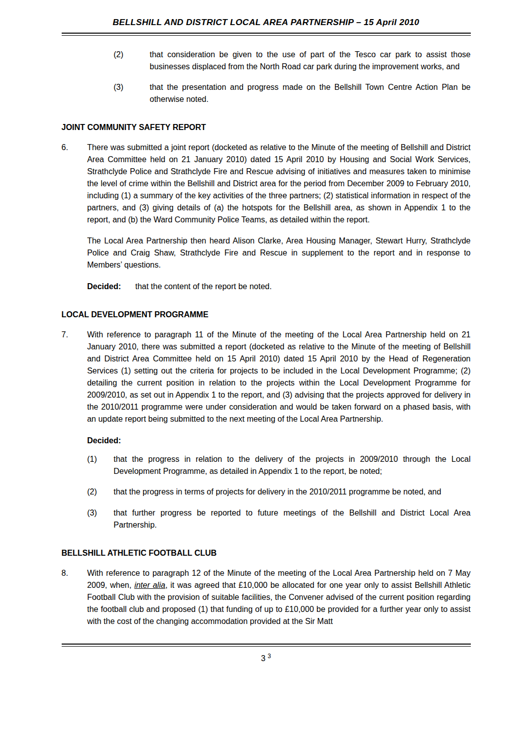BELLSHILL AND DISTRICT LOCAL AREA PARTNERSHIP – 15 April 2010
(2)
that consideration be given to the use of part of the Tesco car park to assist those businesses displaced from the North Road car park during the improvement works, and
(3)
that the presentation and progress made on the Bellshill Town Centre Action Plan be otherwise noted.
Joint Community Safety Report
6.
There was submitted a joint report (docketed as relative to the Minute of the meeting of Bellshill and District Area Committee held on 21 January 2010) dated 15 April 2010 by Housing and Social Work Services, Strathclyde Police and Strathclyde Fire and Rescue advising of initiatives and measures taken to minimise the level of crime within the Bellshill and District area for the period from December 2009 to February 2010, including (1) a summary of the key activities of the three partners; (2) statistical information in respect of the partners, and (3) giving details of (a) the hotspots for the Bellshill area, as shown in Appendix 1 to the report, and (b) the Ward Community Police Teams, as detailed within the report.
The Local Area Partnership then heard Alison Clarke, Area Housing Manager, Stewart Hurry, Strathclyde Police and Craig Shaw, Strathclyde Fire and Rescue in supplement to the report and in response to Members’ questions.
Decided:
that the content of the report be noted.
Local Development Programme
7.
With reference to paragraph 11 of the Minute of the meeting of the Local Area Partnership held on 21 January 2010, there was submitted a report (docketed as relative to the Minute of the meeting of Bellshill and District Area Committee held on 15 April 2010) dated 15 April 2010 by the Head of Regeneration Services (1) setting out the criteria for projects to be included in the Local Development Programme; (2) detailing the current position in relation to the projects within the Local Development Programme for 2009/2010, as set out in Appendix 1 to the report, and (3) advising that the projects approved for delivery in the 2010/2011 programme were under consideration and would be taken forward on a phased basis, with an update report being submitted to the next meeting of the Local Area Partnership.
Decided:
(1)
that the progress in relation to the delivery of the projects in 2009/2010 through the Local Development Programme, as detailed in Appendix 1 to the report, be noted;
(2)
that the progress in terms of projects for delivery in the 2010/2011 programme be noted, and
(3)
that further progress be reported to future meetings of the Bellshill and District Local Area Partnership.
Bellshill Athletic Football Club
8.
With reference to paragraph 12 of the Minute of the meeting of the Local Area Partnership held on 7 May 2009, when, inter alia, it was agreed that £10,000 be allocated for one year only to assist Bellshill Athletic Football Club with the provision of suitable facilities, the Convener advised of the current position regarding the football club and proposed (1) that funding of up to £10,000 be provided for a further year only to assist with the cost of the changing accommodation provided at the Sir Matt
3 3